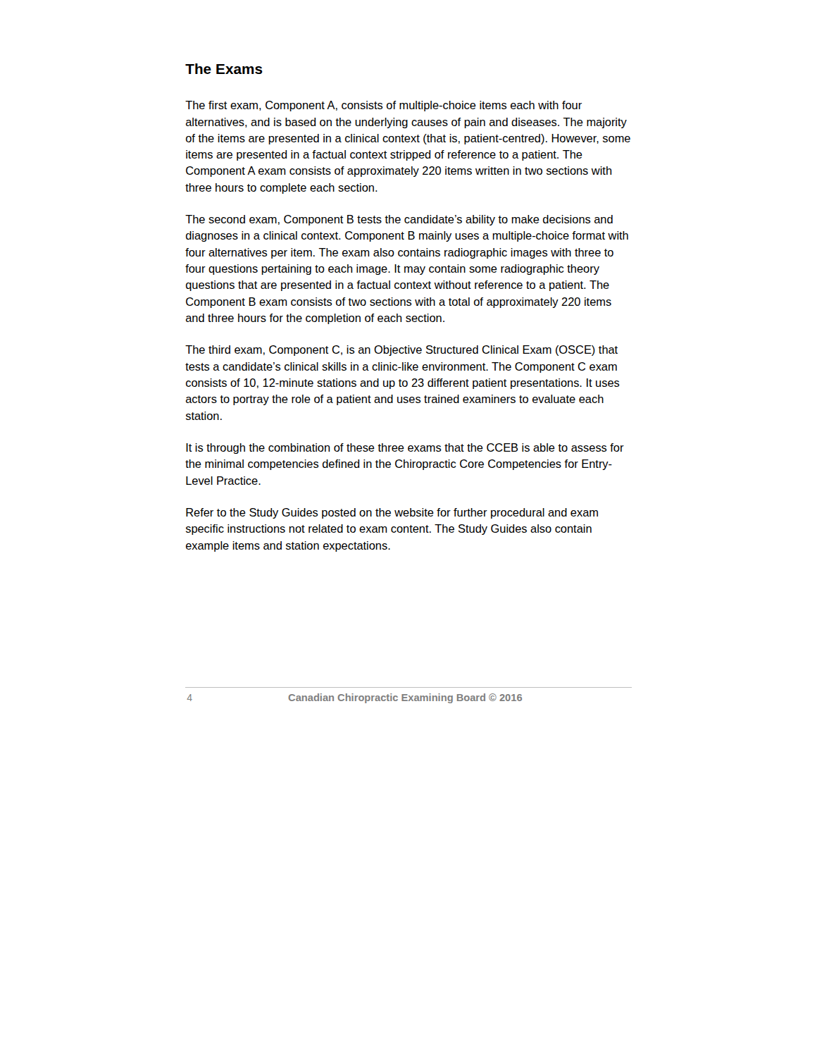The Exams
The first exam, Component A, consists of multiple-choice items each with four alternatives, and is based on the underlying causes of pain and diseases. The majority of the items are presented in a clinical context (that is, patient-centred). However, some items are presented in a factual context stripped of reference to a patient. The Component A exam consists of approximately 220 items written in two sections with three hours to complete each section.
The second exam, Component B tests the candidate’s ability to make decisions and diagnoses in a clinical context. Component B mainly uses a multiple-choice format with four alternatives per item. The exam also contains radiographic images with three to four questions pertaining to each image. It may contain some radiographic theory questions that are presented in a factual context without reference to a patient. The Component B exam consists of two sections with a total of approximately 220 items and three hours for the completion of each section.
The third exam, Component C, is an Objective Structured Clinical Exam (OSCE) that tests a candidate’s clinical skills in a clinic-like environment. The Component C exam consists of 10, 12-minute stations and up to 23 different patient presentations. It uses actors to portray the role of a patient and uses trained examiners to evaluate each station.
It is through the combination of these three exams that the CCEB is able to assess for the minimal competencies defined in the Chiropractic Core Competencies for Entry-Level Practice.
Refer to the Study Guides posted on the website for further procedural and exam specific instructions not related to exam content. The Study Guides also contain example items and station expectations.
4 Canadian Chiropractic Examining Board © 2016